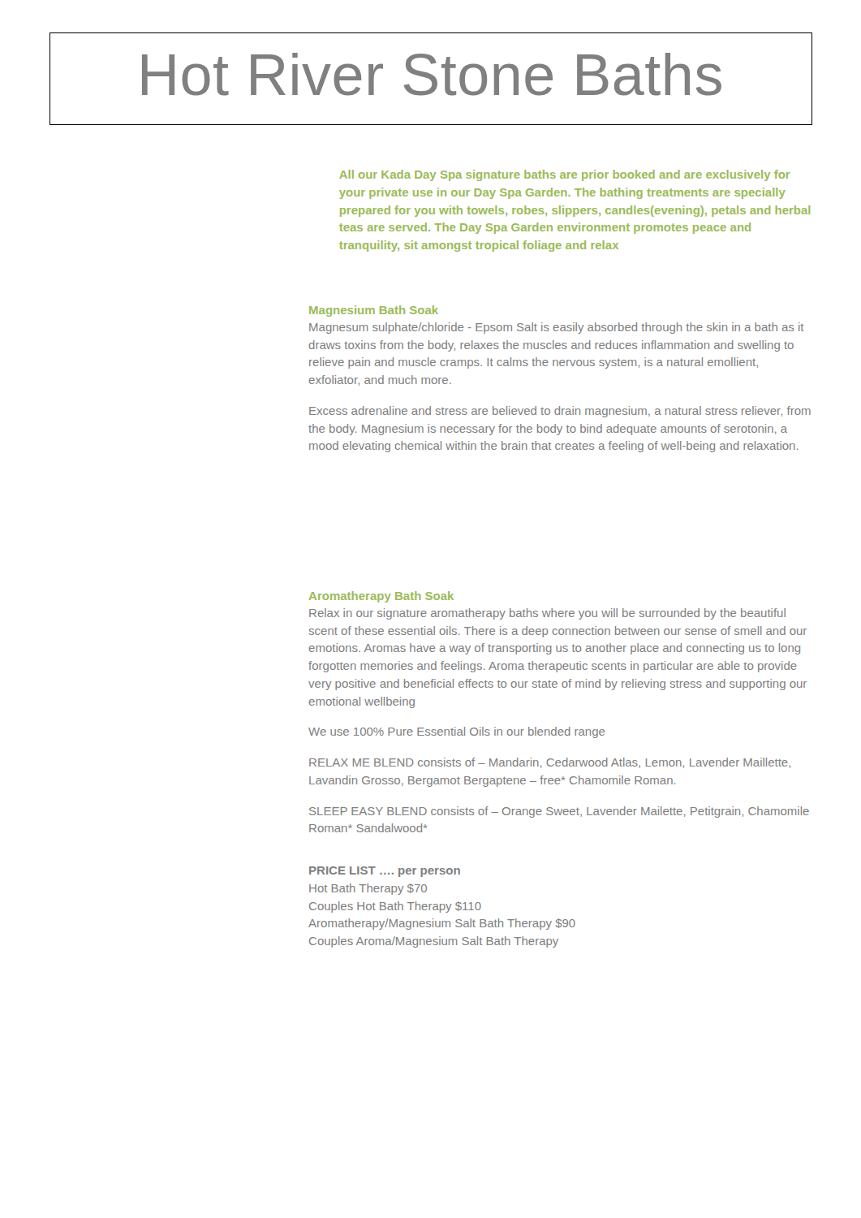Hot River Stone Baths
All our Kada Day Spa signature baths are prior booked and are exclusively for your private use in our Day Spa Garden. The bathing treatments are specially prepared for you with towels, robes, slippers, candles(evening), petals and herbal teas are served. The Day Spa Garden environment promotes peace and tranquility, sit amongst tropical foliage and relax
Magnesium Bath Soak
Magnesum sulphate/chloride - Epsom Salt is easily absorbed through the skin in a bath as it draws toxins from the body, relaxes the muscles and reduces inflammation and swelling to relieve pain and muscle cramps. It calms the nervous system, is a natural emollient, exfoliator, and much more.
Excess adrenaline and stress are believed to drain magnesium, a natural stress reliever, from the body. Magnesium is necessary for the body to bind adequate amounts of serotonin, a mood elevating chemical within the brain that creates a feeling of well-being and relaxation.
Aromatherapy Bath Soak
Relax in our signature aromatherapy baths where you will be surrounded by the beautiful scent of these essential oils. There is a deep connection between our sense of smell and our emotions. Aromas have a way of transporting us to another place and connecting us to long forgotten memories and feelings. Aroma therapeutic scents in particular are able to provide very positive and beneficial effects to our state of mind by relieving stress and supporting our emotional wellbeing
We use 100% Pure Essential Oils in our blended range
RELAX ME BLEND consists of – Mandarin, Cedarwood Atlas, Lemon, Lavender Maillette, Lavandin Grosso, Bergamot Bergaptene – free* Chamomile Roman.
SLEEP EASY BLEND consists of – Orange Sweet, Lavender Mailette, Petitgrain, Chamomile Roman* Sandalwood*
PRICE LIST …. per person
Hot Bath Therapy $70
Couples Hot Bath Therapy $110
Aromatherapy/Magnesium Salt Bath Therapy $90
Couples Aroma/Magnesium Salt Bath Therapy